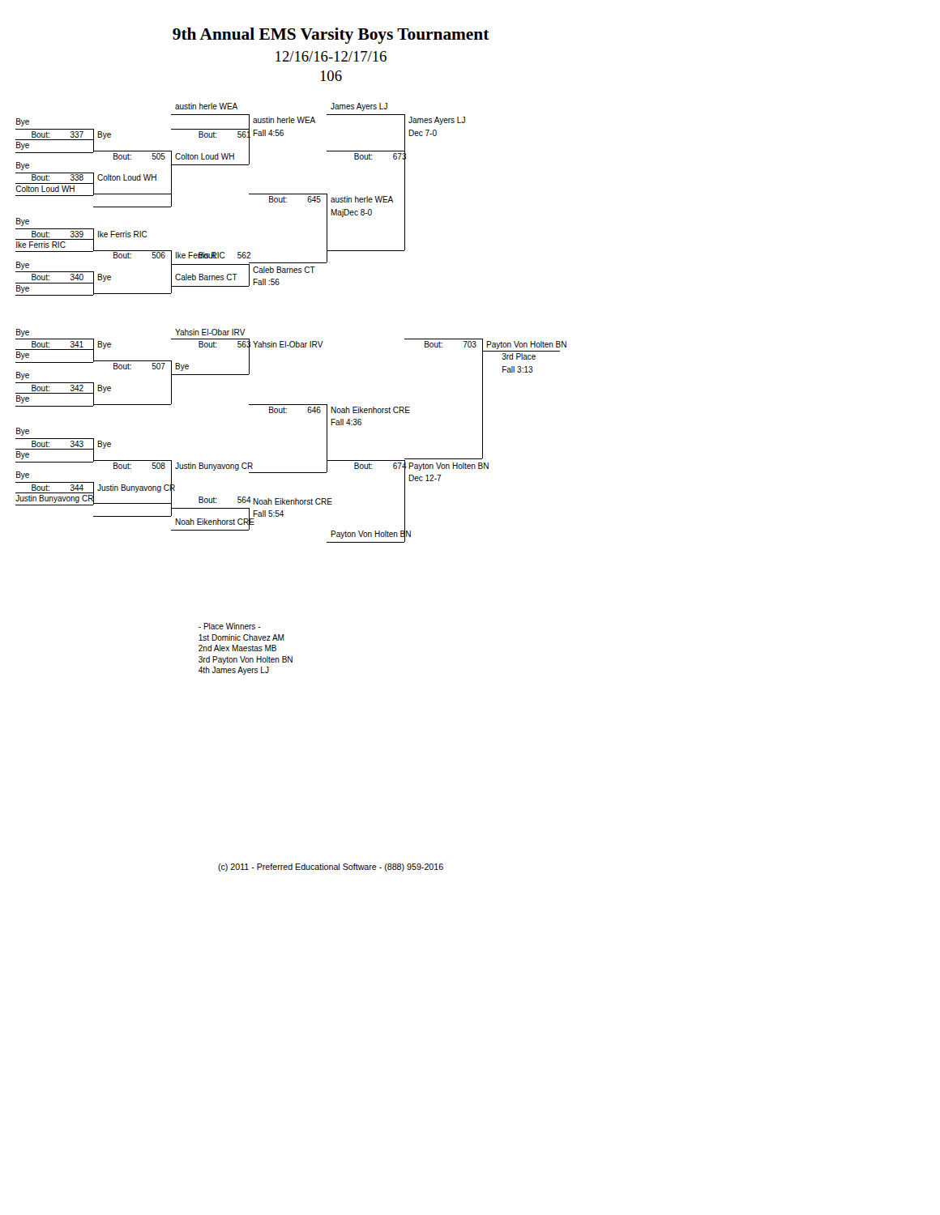9th Annual EMS Varsity Boys Tournament
12/16/16-12/17/16
106
Bye
Bout:
337
Bye
Bye
Bye
Bout:
338
Colton Loud WH
Colton Loud WH
Bye
Bout:
339
Ike Ferris RIC
Ike Ferris RIC
Bye
Bout:
340
Bye
Bye
Bye
Bout:
341
Bye
Bye
Bye
Bout:
342
Bye
Bye
Bye
Bout:
343
Bye
Bye
Bye
Bout:
344
Justin Bunyavong CR
Justin Bunyavong CR
Bout:
505
Colton Loud WH
Bout:
506
Ike Ferris RIC
Bout:
507
Bye
Bout:
508
Justin Bunyavong CR
austin herle WEA
Bout:
561
austin herle WEA
Fall 4:56
Caleb Barnes CT
Bout:
562
Caleb Barnes CT
Fall :56
Yahsin El-Obar IRV
Bout:
563
Yahsin El-Obar IRV
Noah Eikenhorst CRE
Bout:
564
Noah Eikenhorst CRE
Fall 5:54
Bout:
645
austin herle WEA
MajDec 8-0
Bout:
646
Noah Eikenhorst CRE
Fall 4:36
James Ayers LJ
Bout:
673
James Ayers LJ
Dec 7-0
Payton Von Holten BN
Bout:
674
Payton Von Holten BN
Dec 12-7
Bout:
703
Payton Von Holten BN
3rd Place
Fall 3:13
- Place Winners -
1st Dominic Chavez AM
2nd Alex Maestas MB
3rd Payton Von Holten BN
4th James Ayers LJ
(c) 2011 - Preferred Educational Software - (888) 959-2016